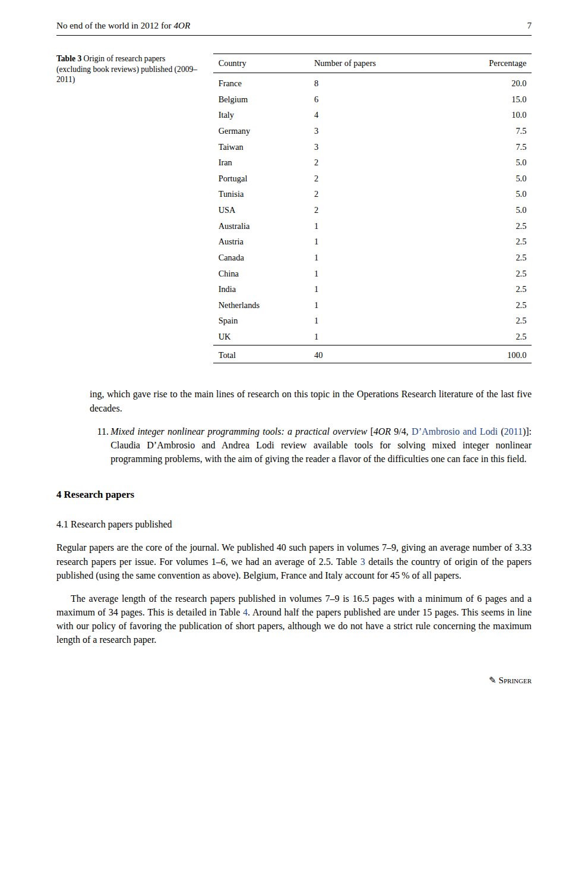No end of the world in 2012 for 4OR 7
Table 3 Origin of research papers (excluding book reviews) published (2009–2011)
| Country | Number of papers | Percentage |
| --- | --- | --- |
| France | 8 | 20.0 |
| Belgium | 6 | 15.0 |
| Italy | 4 | 10.0 |
| Germany | 3 | 7.5 |
| Taiwan | 3 | 7.5 |
| Iran | 2 | 5.0 |
| Portugal | 2 | 5.0 |
| Tunisia | 2 | 5.0 |
| USA | 2 | 5.0 |
| Australia | 1 | 2.5 |
| Austria | 1 | 2.5 |
| Canada | 1 | 2.5 |
| China | 1 | 2.5 |
| India | 1 | 2.5 |
| Netherlands | 1 | 2.5 |
| Spain | 1 | 2.5 |
| UK | 1 | 2.5 |
| Total | 40 | 100.0 |
ing, which gave rise to the main lines of research on this topic in the Operations Research literature of the last five decades.
11. Mixed integer nonlinear programming tools: a practical overview [4OR 9/4, D’Ambrosio and Lodi (2011)]: Claudia D’Ambrosio and Andrea Lodi review available tools for solving mixed integer nonlinear programming problems, with the aim of giving the reader a flavor of the difficulties one can face in this field.
4 Research papers
4.1 Research papers published
Regular papers are the core of the journal. We published 40 such papers in volumes 7–9, giving an average number of 3.33 research papers per issue. For volumes 1–6, we had an average of 2.5. Table 3 details the country of origin of the papers published (using the same convention as above). Belgium, France and Italy account for 45 % of all papers.
The average length of the research papers published in volumes 7–9 is 16.5 pages with a minimum of 6 pages and a maximum of 34 pages. This is detailed in Table 4. Around half the papers published are under 15 pages. This seems in line with our policy of favoring the publication of short papers, although we do not have a strict rule concerning the maximum length of a research paper.
✎ Springer